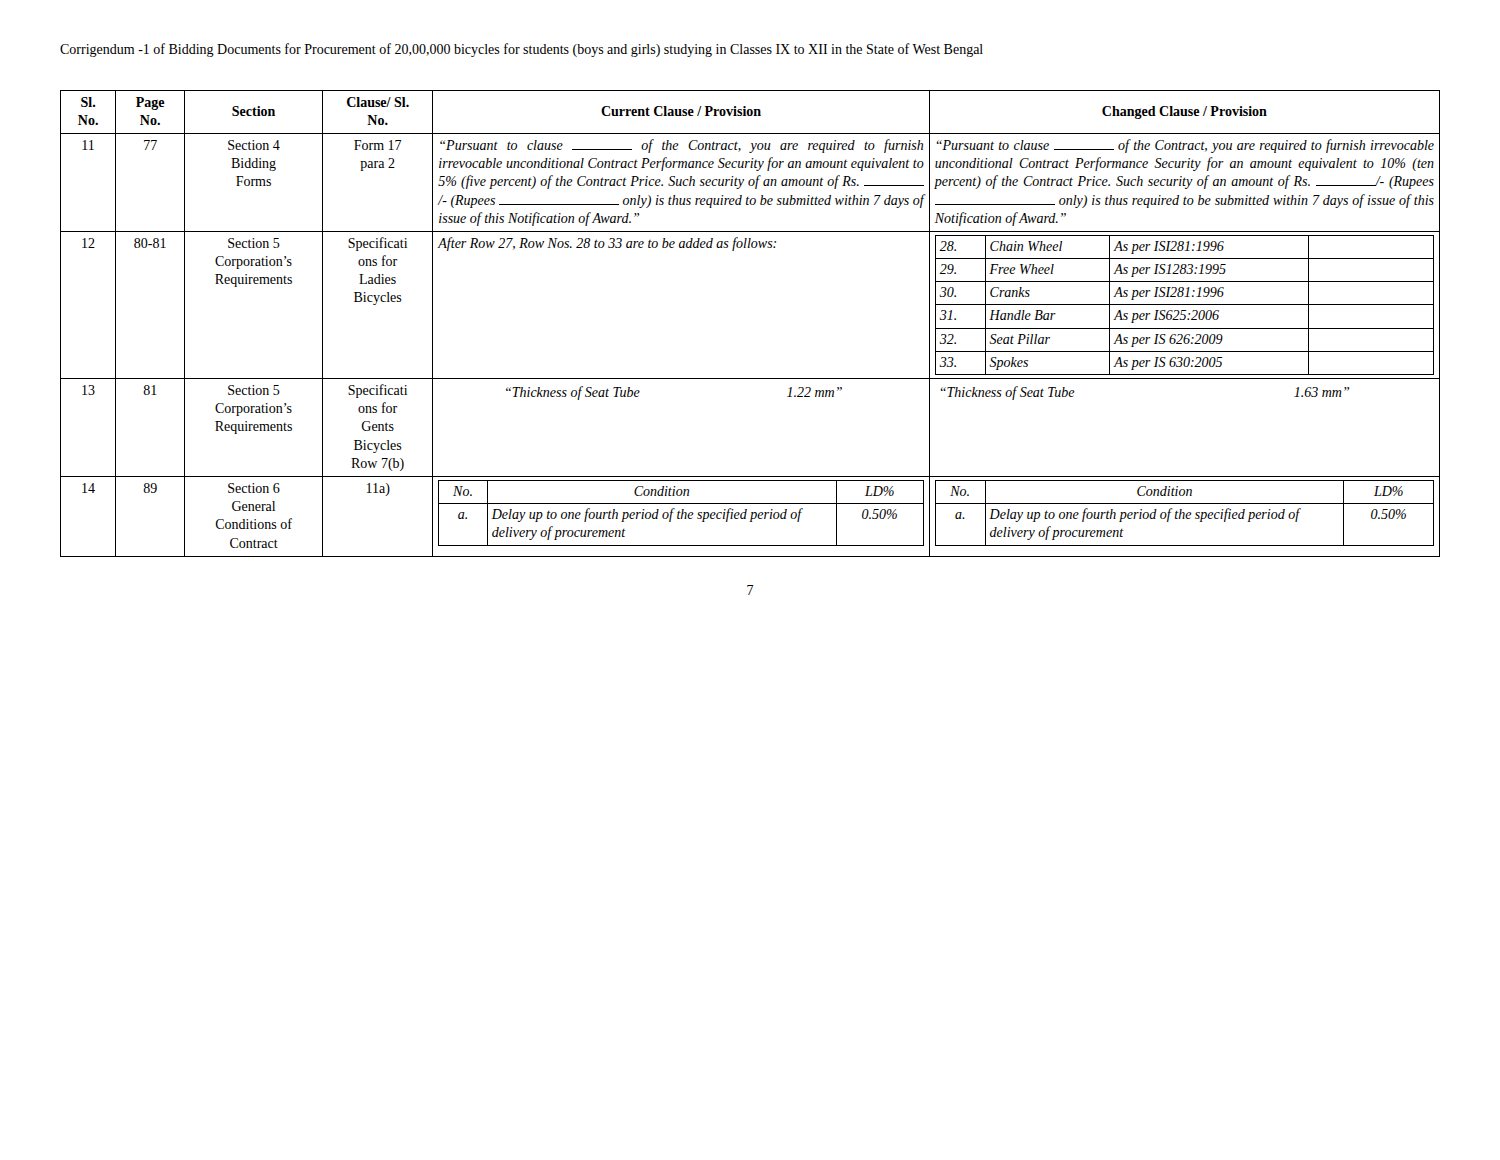Corrigendum -1 of Bidding Documents for Procurement of 20,00,000 bicycles for students (boys and girls) studying in Classes IX to XII in the State of West Bengal
| Sl. No. | Page No. | Section | Clause/ Sl. No. | Current Clause / Provision | Changed Clause / Provision |
| --- | --- | --- | --- | --- | --- |
| 11 | 77 | Section 4 Bidding Forms | Form 17 para 2 | “Pursuant to clause of the Contract, you are required to furnish irrevocable unconditional Contract Performance Security for an amount equivalent to 5% (five percent) of the Contract Price. Such security of an amount of Rs. /- (Rupees only) is thus required to be submitted within 7 days of issue of this Notification of Award.” | “Pursuant to clause of the Contract, you are required to furnish irrevocable unconditional Contract Performance Security for an amount equivalent to 10% (ten percent) of the Contract Price. Such security of an amount of Rs. /- (Rupees only) is thus required to be submitted within 7 days of issue of this Notification of Award.” |
| 12 | 80-81 | Section 5 Corporation’s Requirements | Specificati ons for Ladies Bicycles | After Row 27, Row Nos. 28 to 33 are to be added as follows: | / 28. / Chain Wheel / As per ISI281:1996 / / / 29. / Free Wheel / As per IS1283:1995 / / / 30. / Cranks / As per ISI281:1996 / / / 31. / Handle Bar / As per IS625:2006 / / / 32. / Seat Pillar / As per IS 626:2009 / / / 33. / Spokes / As per IS 630:2005 / / |
| 13 | 81 | Section 5 Corporation’s Requirements | Specificati ons for Gents Bicycles Row 7(b) | / “Thickness of Seat Tube / 1.22 mm” / | / “Thickness of Seat Tube / 1.63 mm” / |
| 14 | 89 | Section 6 General Conditions of Contract | 11a) | / No. / Condition / LD% / / a. / Delay up to one fourth period of the specified period of delivery of procurement / 0.50% / | / No. / Condition / LD% / / a. / Delay up to one fourth period of the specified period of delivery of procurement / 0.50% / |
7